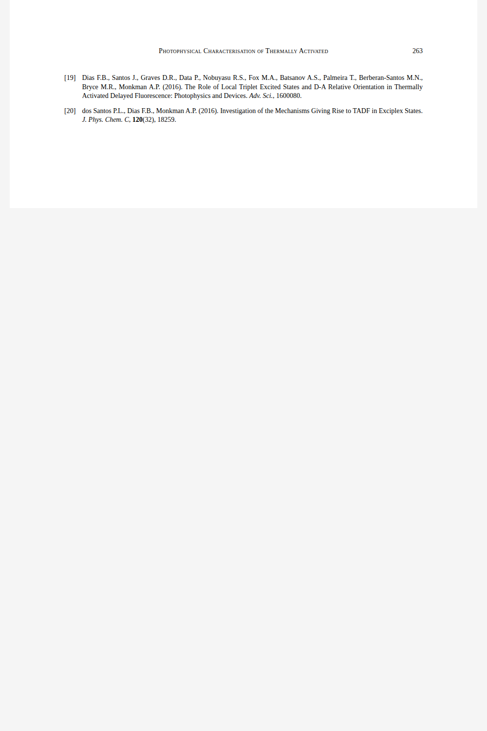Photophysical Characterisation of Thermally Activated263
[19] Dias F.B., Santos J., Graves D.R., Data P., Nobuyasu R.S., Fox M.A., Batsanov A.S., Palmeira T., Berberan-Santos M.N., Bryce M.R., Monkman A.P. (2016). The Role of Local Triplet Excited States and D-A Relative Orientation in Thermally Activated Delayed Fluorescence: Photophysics and Devices. Adv. Sci., 1600080.
[20] dos Santos P.L., Dias F.B., Monkman A.P. (2016). Investigation of the Mechanisms Giving Rise to TADF in Exciplex States. J. Phys. Chem. C, 120(32), 18259.